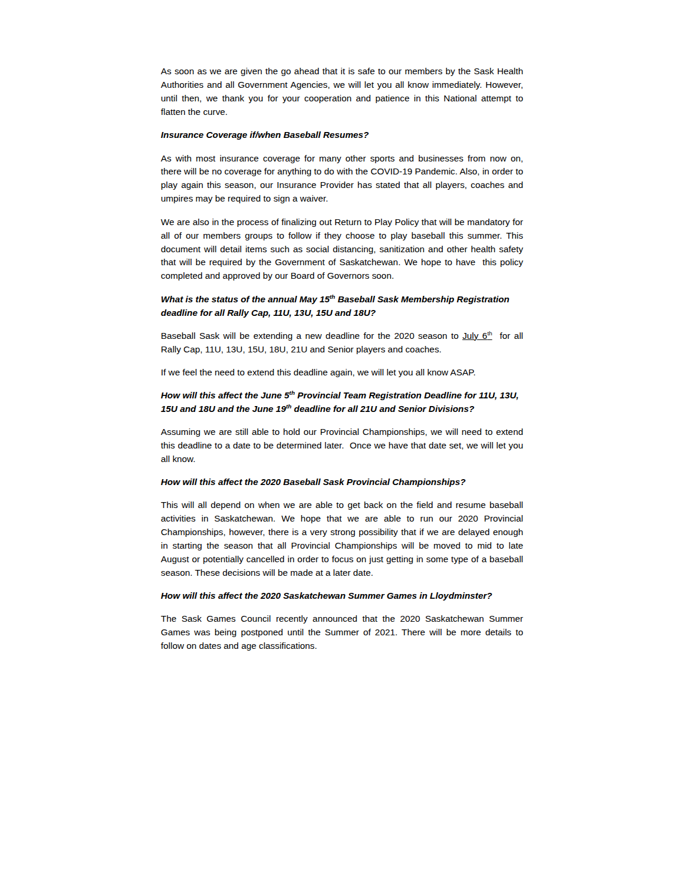As soon as we are given the go ahead that it is safe to our members by the Sask Health Authorities and all Government Agencies, we will let you all know immediately. However, until then, we thank you for your cooperation and patience in this National attempt to flatten the curve.
Insurance Coverage if/when Baseball Resumes?
As with most insurance coverage for many other sports and businesses from now on, there will be no coverage for anything to do with the COVID-19 Pandemic. Also, in order to play again this season, our Insurance Provider has stated that all players, coaches and umpires may be required to sign a waiver.
We are also in the process of finalizing out Return to Play Policy that will be mandatory for all of our members groups to follow if they choose to play baseball this summer. This document will detail items such as social distancing, sanitization and other health safety that will be required by the Government of Saskatchewan. We hope to have this policy completed and approved by our Board of Governors soon.
What is the status of the annual May 15th Baseball Sask Membership Registration deadline for all Rally Cap, 11U, 13U, 15U and 18U?
Baseball Sask will be extending a new deadline for the 2020 season to July 6th for all Rally Cap, 11U, 13U, 15U, 18U, 21U and Senior players and coaches.
If we feel the need to extend this deadline again, we will let you all know ASAP.
How will this affect the June 5th Provincial Team Registration Deadline for 11U, 13U, 15U and 18U and the June 19th deadline for all 21U and Senior Divisions?
Assuming we are still able to hold our Provincial Championships, we will need to extend this deadline to a date to be determined later. Once we have that date set, we will let you all know.
How will this affect the 2020 Baseball Sask Provincial Championships?
This will all depend on when we are able to get back on the field and resume baseball activities in Saskatchewan. We hope that we are able to run our 2020 Provincial Championships, however, there is a very strong possibility that if we are delayed enough in starting the season that all Provincial Championships will be moved to mid to late August or potentially cancelled in order to focus on just getting in some type of a baseball season. These decisions will be made at a later date.
How will this affect the 2020 Saskatchewan Summer Games in Lloydminster?
The Sask Games Council recently announced that the 2020 Saskatchewan Summer Games was being postponed until the Summer of 2021. There will be more details to follow on dates and age classifications.